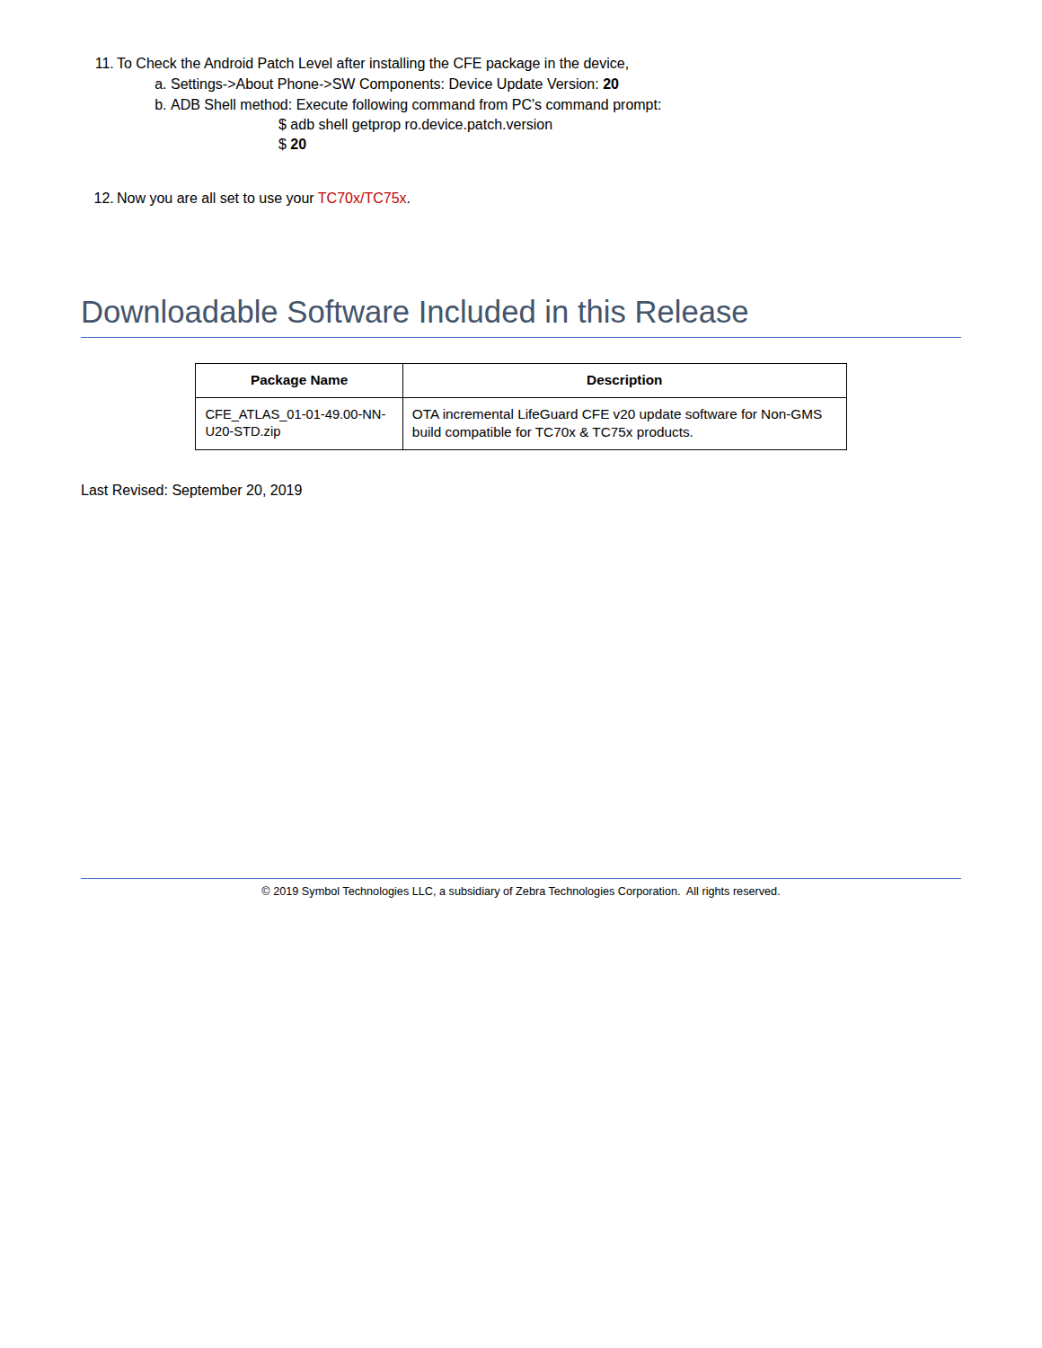To Check the Android Patch Level after installing the CFE package in the device,
Settings->About Phone->SW Components: Device Update Version: 20
ADB Shell method: Execute following command from PC's command prompt:
$ adb shell getprop ro.device.patch.version
$ 20
Now you are all set to use your TC70x/TC75x.
Downloadable Software Included in this Release
| Package Name | Description |
| --- | --- |
| CFE_ATLAS_01-01-49.00-NN-U20-STD.zip | OTA incremental LifeGuard CFE v20 update software for Non-GMS build compatible for TC70x & TC75x products. |
Last Revised: September 20, 2019
© 2019 Symbol Technologies LLC, a subsidiary of Zebra Technologies Corporation. All rights reserved.